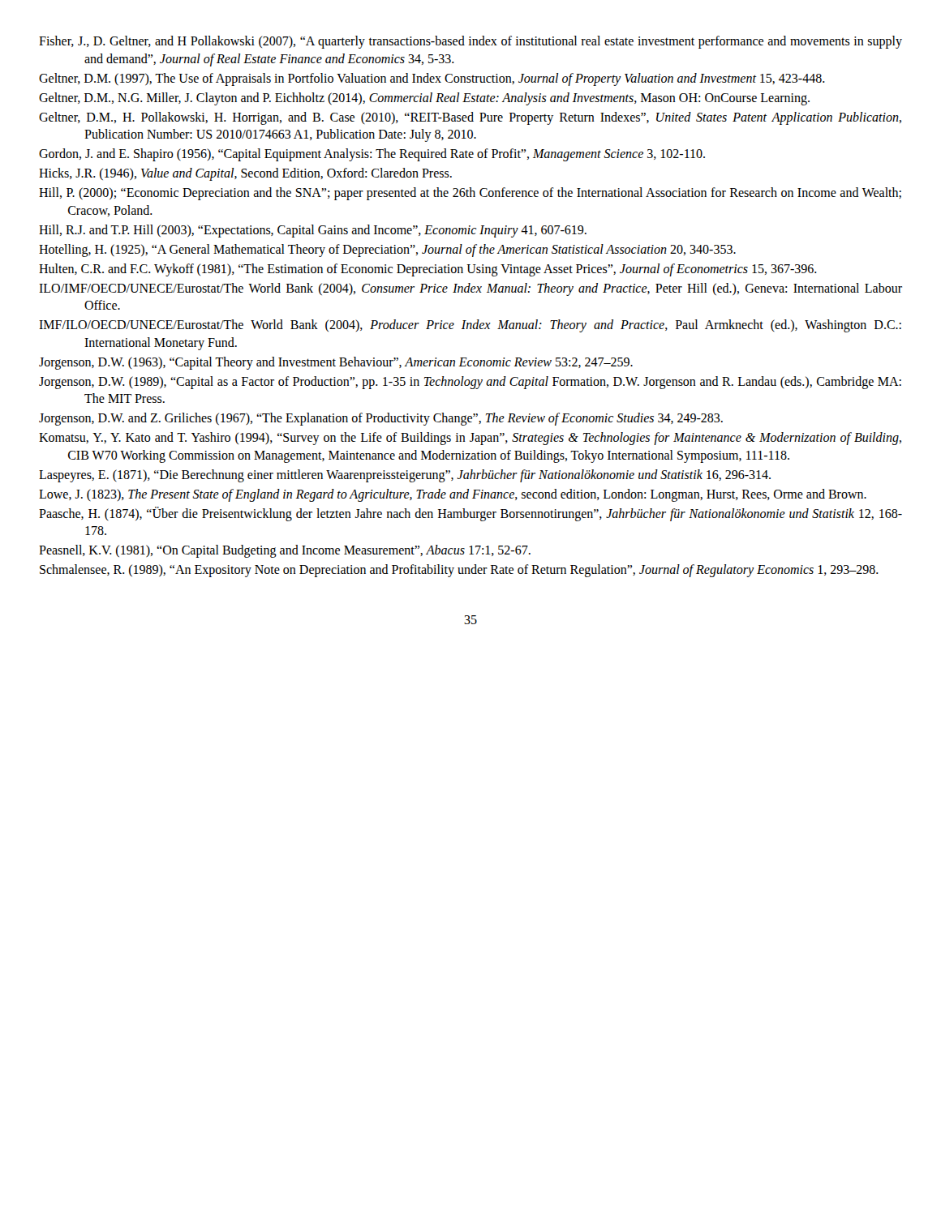Fisher, J., D. Geltner, and H Pollakowski (2007), “A quarterly transactions-based index of institutional real estate investment performance and movements in supply and demand”, Journal of Real Estate Finance and Economics 34, 5-33.
Geltner, D.M. (1997), The Use of Appraisals in Portfolio Valuation and Index Construction, Journal of Property Valuation and Investment 15, 423-448.
Geltner, D.M., N.G. Miller, J. Clayton and P. Eichholtz (2014), Commercial Real Estate: Analysis and Investments, Mason OH: OnCourse Learning.
Geltner, D.M., H. Pollakowski, H. Horrigan, and B. Case (2010), “REIT-Based Pure Property Return Indexes”, United States Patent Application Publication, Publication Number: US 2010/0174663 A1, Publication Date: July 8, 2010.
Gordon, J. and E. Shapiro (1956), “Capital Equipment Analysis: The Required Rate of Profit”, Management Science 3, 102-110.
Hicks, J.R. (1946), Value and Capital, Second Edition, Oxford: Claredon Press.
Hill, P. (2000); “Economic Depreciation and the SNA”; paper presented at the 26th Conference of the International Association for Research on Income and Wealth; Cracow, Poland.
Hill, R.J. and T.P. Hill (2003), “Expectations, Capital Gains and Income”, Economic Inquiry 41, 607-619.
Hotelling, H. (1925), “A General Mathematical Theory of Depreciation”, Journal of the American Statistical Association 20, 340-353.
Hulten, C.R. and F.C. Wykoff (1981), “The Estimation of Economic Depreciation Using Vintage Asset Prices”, Journal of Econometrics 15, 367-396.
ILO/IMF/OECD/UNECE/Eurostat/The World Bank (2004), Consumer Price Index Manual: Theory and Practice, Peter Hill (ed.), Geneva: International Labour Office.
IMF/ILO/OECD/UNECE/Eurostat/The World Bank (2004), Producer Price Index Manual: Theory and Practice, Paul Armknecht (ed.), Washington D.C.: International Monetary Fund.
Jorgenson, D.W. (1963), “Capital Theory and Investment Behaviour”, American Economic Review 53:2, 247–259.
Jorgenson, D.W. (1989), “Capital as a Factor of Production”, pp. 1-35 in Technology and Capital Formation, D.W. Jorgenson and R. Landau (eds.), Cambridge MA: The MIT Press.
Jorgenson, D.W. and Z. Griliches (1967), “The Explanation of Productivity Change”, The Review of Economic Studies 34, 249-283.
Komatsu, Y., Y. Kato and T. Yashiro (1994), “Survey on the Life of Buildings in Japan”, Strategies & Technologies for Maintenance & Modernization of Building, CIB W70 Working Commission on Management, Maintenance and Modernization of Buildings, Tokyo International Symposium, 111-118.
Laspeyres, E. (1871), “Die Berechnung einer mittleren Waarenpreissteigerung”, Jahrbücher für Nationalökonomie und Statistik 16, 296-314.
Lowe, J. (1823), The Present State of England in Regard to Agriculture, Trade and Finance, second edition, London: Longman, Hurst, Rees, Orme and Brown.
Paasche, H. (1874), “Über die Preisentwicklung der letzten Jahre nach den Hamburger Borsennotirungen”, Jahrbücher für Nationalökonomie und Statistik 12, 168-178.
Peasnell, K.V. (1981), “On Capital Budgeting and Income Measurement”, Abacus 17:1, 52-67.
Schmalensee, R. (1989), “An Expository Note on Depreciation and Profitability under Rate of Return Regulation”, Journal of Regulatory Economics 1, 293–298.
35